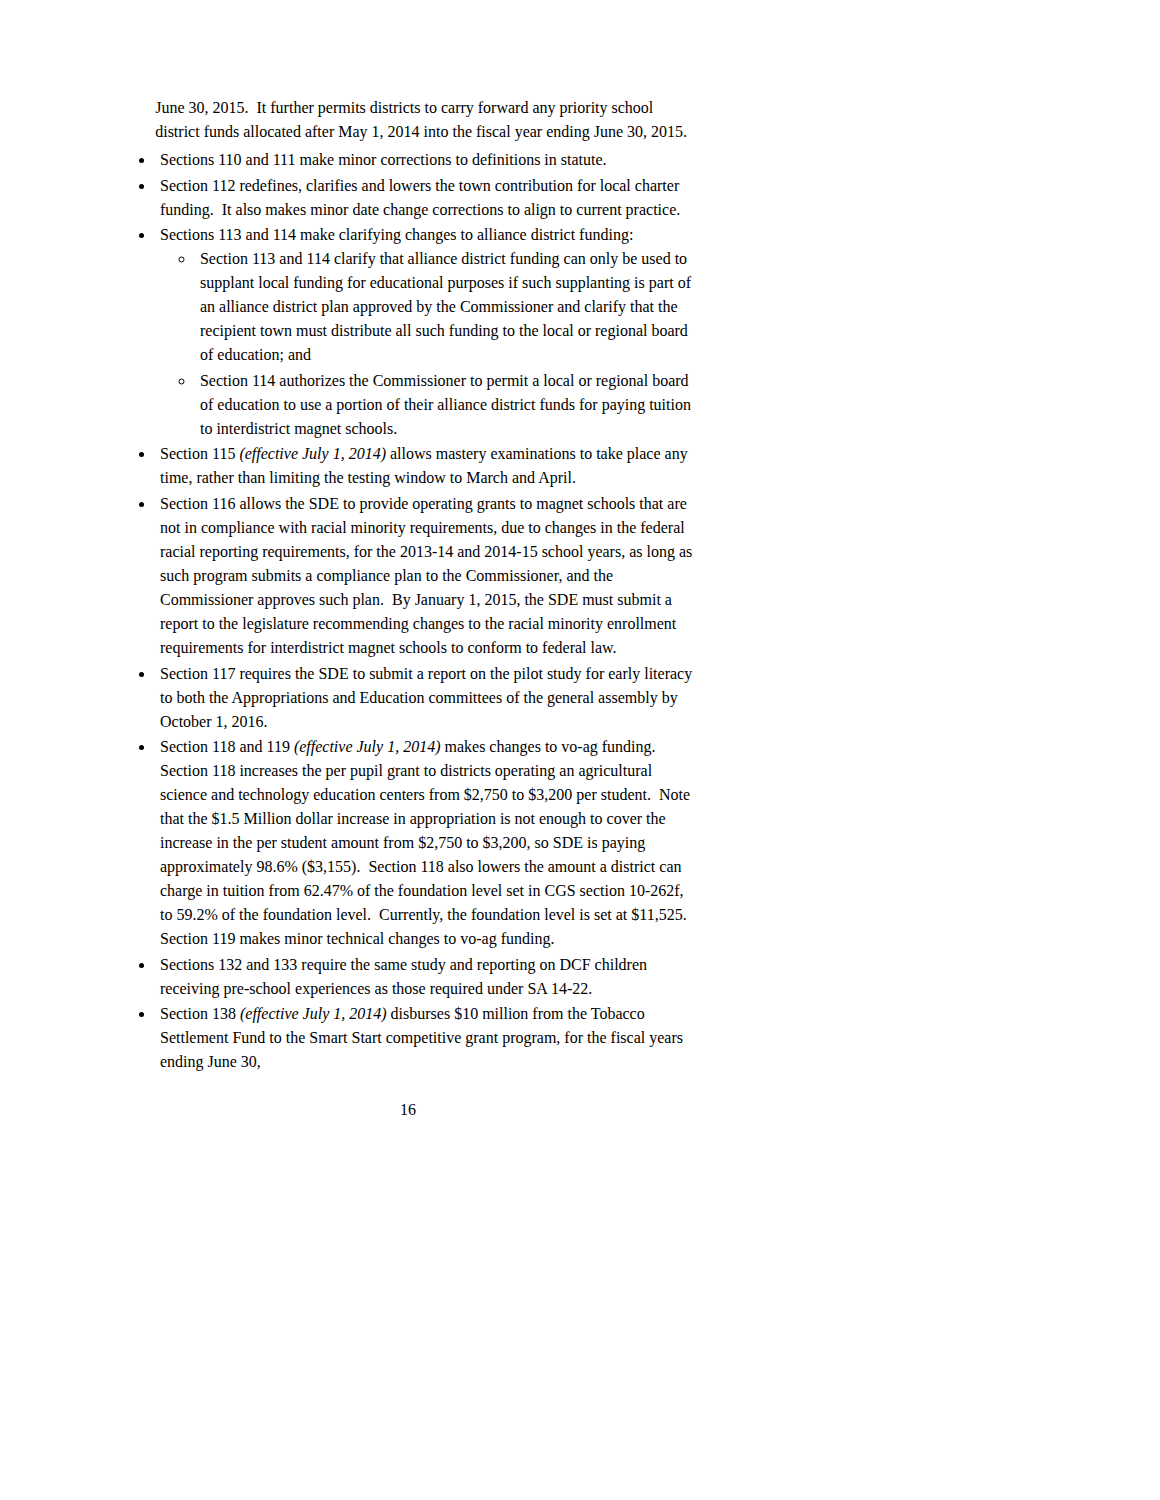June 30, 2015. It further permits districts to carry forward any priority school district funds allocated after May 1, 2014 into the fiscal year ending June 30, 2015.
Sections 110 and 111 make minor corrections to definitions in statute.
Section 112 redefines, clarifies and lowers the town contribution for local charter funding. It also makes minor date change corrections to align to current practice.
Sections 113 and 114 make clarifying changes to alliance district funding:
Section 113 and 114 clarify that alliance district funding can only be used to supplant local funding for educational purposes if such supplanting is part of an alliance district plan approved by the Commissioner and clarify that the recipient town must distribute all such funding to the local or regional board of education; and
Section 114 authorizes the Commissioner to permit a local or regional board of education to use a portion of their alliance district funds for paying tuition to interdistrict magnet schools.
Section 115 (effective July 1, 2014) allows mastery examinations to take place any time, rather than limiting the testing window to March and April.
Section 116 allows the SDE to provide operating grants to magnet schools that are not in compliance with racial minority requirements, due to changes in the federal racial reporting requirements, for the 2013-14 and 2014-15 school years, as long as such program submits a compliance plan to the Commissioner, and the Commissioner approves such plan. By January 1, 2015, the SDE must submit a report to the legislature recommending changes to the racial minority enrollment requirements for interdistrict magnet schools to conform to federal law.
Section 117 requires the SDE to submit a report on the pilot study for early literacy to both the Appropriations and Education committees of the general assembly by October 1, 2016.
Section 118 and 119 (effective July 1, 2014) makes changes to vo-ag funding. Section 118 increases the per pupil grant to districts operating an agricultural science and technology education centers from $2,750 to $3,200 per student. Note that the $1.5 Million dollar increase in appropriation is not enough to cover the increase in the per student amount from $2,750 to $3,200, so SDE is paying approximately 98.6% ($3,155). Section 118 also lowers the amount a district can charge in tuition from 62.47% of the foundation level set in CGS section 10-262f, to 59.2% of the foundation level. Currently, the foundation level is set at $11,525. Section 119 makes minor technical changes to vo-ag funding.
Sections 132 and 133 require the same study and reporting on DCF children receiving pre-school experiences as those required under SA 14-22.
Section 138 (effective July 1, 2014) disburses $10 million from the Tobacco Settlement Fund to the Smart Start competitive grant program, for the fiscal years ending June 30,
16